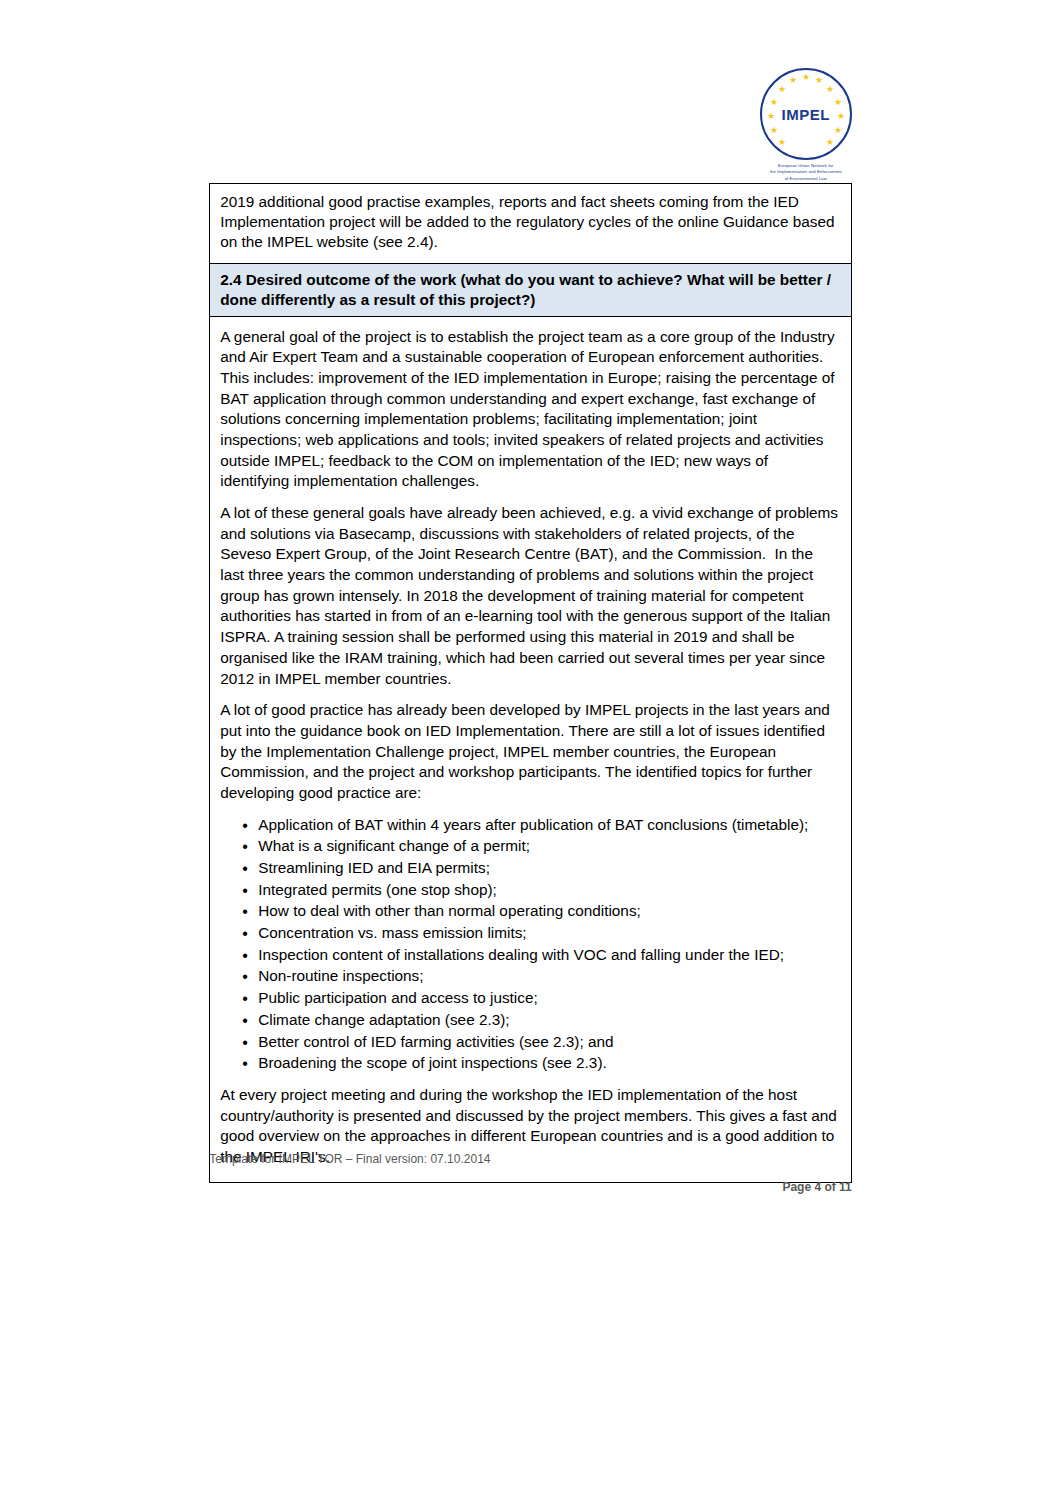★ ★ ★ ★ ★ ★ ★ ★ ★ ★ ★ ★ ★
IMPEL
European Union Network for
the Implementation and Enforcement
of Environmental Law
2019 additional good practise examples, reports and fact sheets coming from the IED Implementation project will be added to the regulatory cycles of the online Guidance based on the IMPEL website (see 2.4).
2.4 Desired outcome of the work (what do you want to achieve? What will be better / done differently as a result of this project?)
A general goal of the project is to establish the project team as a core group of the Industry and Air Expert Team and a sustainable cooperation of European enforcement authorities. This includes: improvement of the IED implementation in Europe; raising the percentage of BAT application through common understanding and expert exchange, fast exchange of solutions concerning implementation problems; facilitating implementation; joint inspections; web applications and tools; invited speakers of related projects and activities outside IMPEL; feedback to the COM on implementation of the IED; new ways of identifying implementation challenges.
A lot of these general goals have already been achieved, e.g. a vivid exchange of problems and solutions via Basecamp, discussions with stakeholders of related projects, of the Seveso Expert Group, of the Joint Research Centre (BAT), and the Commission. In the last three years the common understanding of problems and solutions within the project group has grown intensely. In 2018 the development of training material for competent authorities has started in from of an e-learning tool with the generous support of the Italian ISPRA. A training session shall be performed using this material in 2019 and shall be organised like the IRAM training, which had been carried out several times per year since 2012 in IMPEL member countries.
A lot of good practice has already been developed by IMPEL projects in the last years and put into the guidance book on IED Implementation. There are still a lot of issues identified by the Implementation Challenge project, IMPEL member countries, the European Commission, and the project and workshop participants. The identified topics for further developing good practice are:
Application of BAT within 4 years after publication of BAT conclusions (timetable);
What is a significant change of a permit;
Streamlining IED and EIA permits;
Integrated permits (one stop shop);
How to deal with other than normal operating conditions;
Concentration vs. mass emission limits;
Inspection content of installations dealing with VOC and falling under the IED;
Non-routine inspections;
Public participation and access to justice;
Climate change adaptation (see 2.3);
Better control of IED farming activities (see 2.3); and
Broadening the scope of joint inspections (see 2.3).
At every project meeting and during the workshop the IED implementation of the host country/authority is presented and discussed by the project members. This gives a fast and good overview on the approaches in different European countries and is a good addition to the IMPEL IRI's.
Template for IMPEL TOR – Final version: 07.10.2014
Page 4 of 11